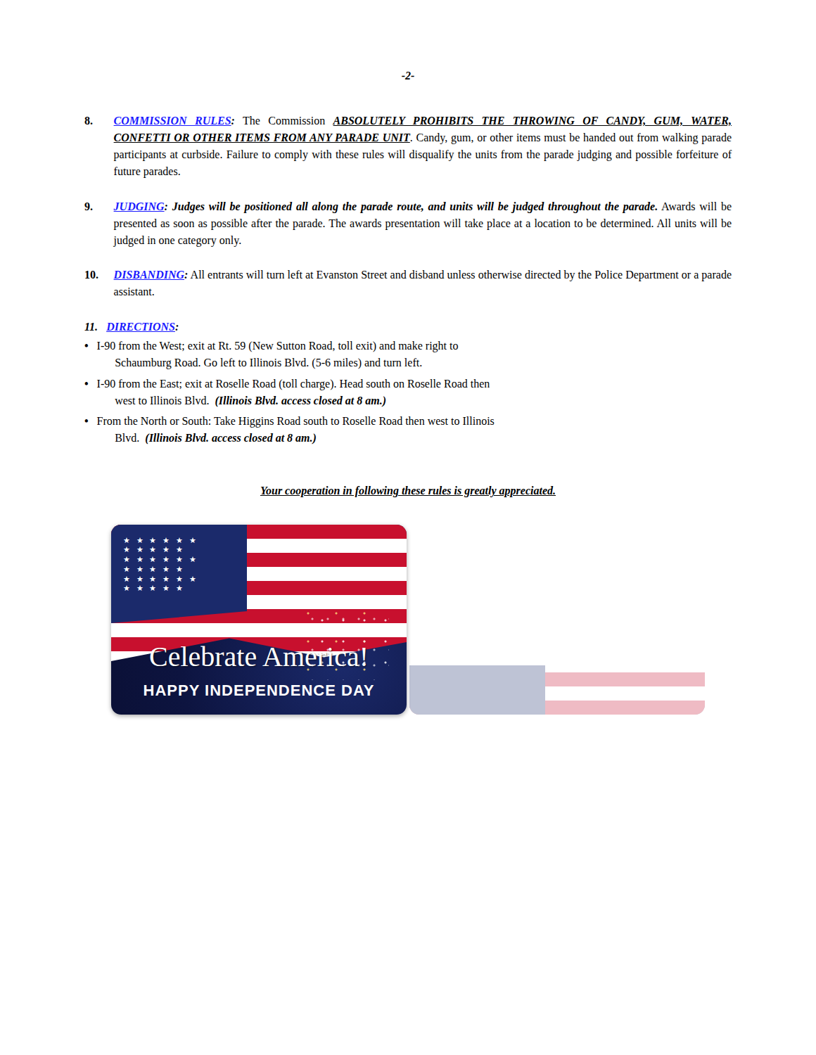-2-
8. COMMISSION RULES: The Commission ABSOLUTELY PROHIBITS THE THROWING OF CANDY, GUM, WATER, CONFETTI OR OTHER ITEMS FROM ANY PARADE UNIT. Candy, gum, or other items must be handed out from walking parade participants at curbside. Failure to comply with these rules will disqualify the units from the parade judging and possible forfeiture of future parades.
9. JUDGING: Judges will be positioned all along the parade route, and units will be judged throughout the parade. Awards will be presented as soon as possible after the parade. The awards presentation will take place at a location to be determined. All units will be judged in one category only.
10. DISBANDING: All entrants will turn left at Evanston Street and disband unless otherwise directed by the Police Department or a parade assistant.
11. DIRECTIONS:
I-90 from the West; exit at Rt. 59 (New Sutton Road, toll exit) and make right to Schaumburg Road. Go left to Illinois Blvd. (5-6 miles) and turn left.
I-90 from the East; exit at Roselle Road (toll charge). Head south on Roselle Road then west to Illinois Blvd. (Illinois Blvd. access closed at 8 am.)
From the North or South: Take Higgins Road south to Roselle Road then west to Illinois Blvd. (Illinois Blvd. access closed at 8 am.)
Your cooperation in following these rules is greatly appreciated.
★ ★ ★ ★ ★ ★
★ ★ ★ ★ ★
★ ★ ★ ★ ★ ★
★ ★ ★ ★ ★
★ ★ ★ ★ ★ ★
★ ★ ★ ★ ★
Celebrate America!
HAPPY INDEPENDENCE DAY
Celebrate America!
HAPPY INDEPENDENCE DAY